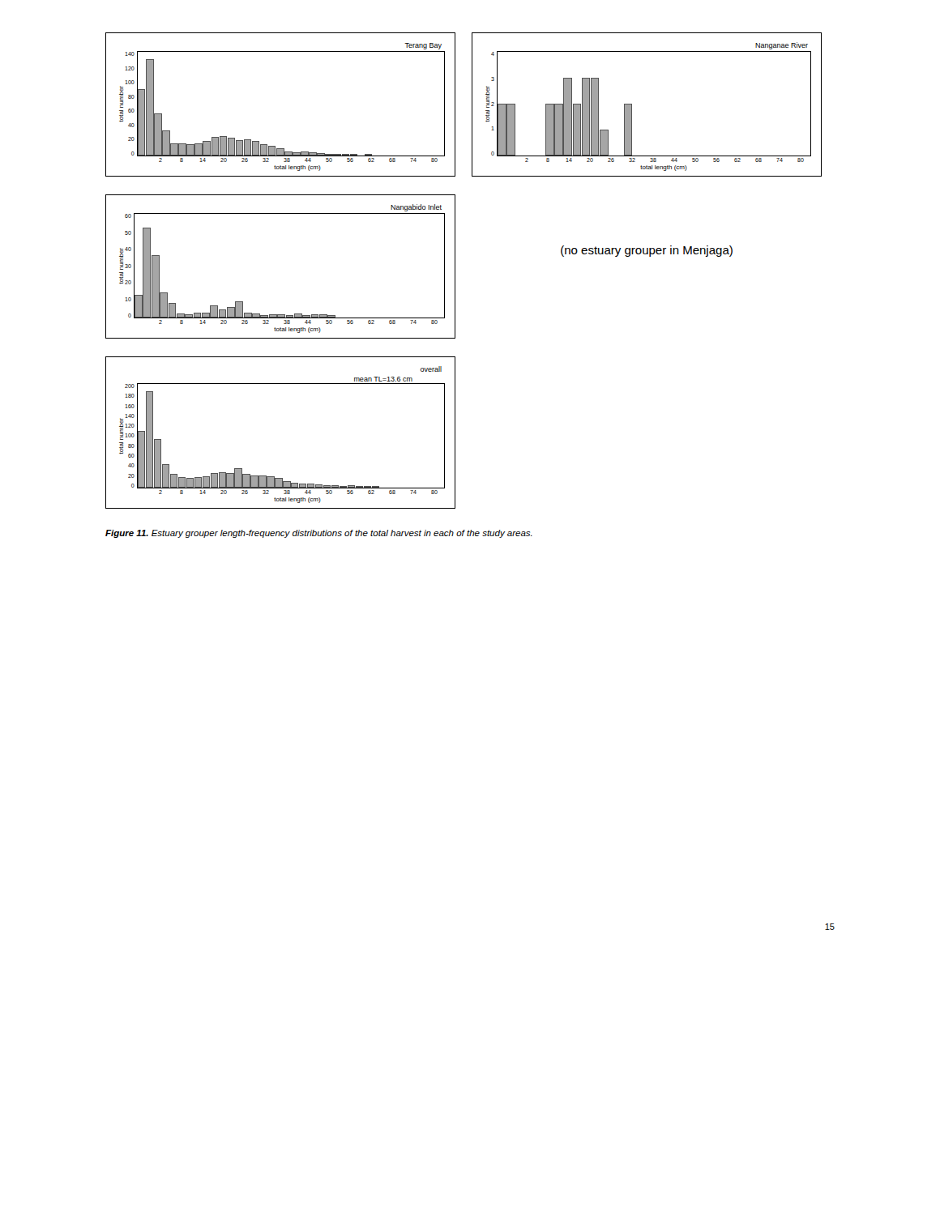Terang Bay
total number
140 120 100 80 60 40 20 0
28142026323844505662687480
total length (cm)
Nanganae River
total number
4 3 2 1 0
28142026323844505662687480
total length (cm)
Nangabido Inlet
total number
60 50 40 30 20 10 0
28142026323844505662687480
total length (cm)
(no estuary grouper in Menjaga)
overall
mean TL=13.6 cm
total number
200 180 160 140 120 100 80 60 40 20 0
28142026323844505662687480
total length (cm)
Figure 11. Estuary grouper length-frequency distributions of the total harvest in each of the study areas.
15